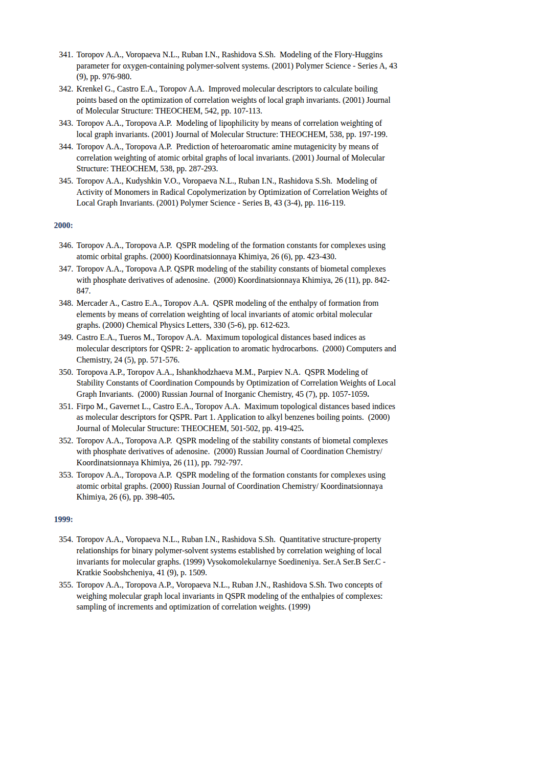Toropov A.A., Voropaeva N.L., Ruban I.N., Rashidova S.Sh. Modeling of the Flory-Huggins parameter for oxygen-containing polymer-solvent systems. (2001) Polymer Science - Series A, 43 (9), pp. 976-980.
Krenkel G., Castro E.A., Toropov A.A. Improved molecular descriptors to calculate boiling points based on the optimization of correlation weights of local graph invariants. (2001) Journal of Molecular Structure: THEOCHEM, 542, pp. 107-113.
Toropov A.A., Toropova A.P. Modeling of lipophilicity by means of correlation weighting of local graph invariants. (2001) Journal of Molecular Structure: THEOCHEM, 538, pp. 197-199.
Toropov A.A., Toropova A.P. Prediction of heteroaromatic amine mutagenicity by means of correlation weighting of atomic orbital graphs of local invariants. (2001) Journal of Molecular Structure: THEOCHEM, 538, pp. 287-293.
Toropov A.A., Kudyshkin V.O., Voropaeva N.L., Ruban I.N., Rashidova S.Sh. Modeling of Activity of Monomers in Radical Copolymerization by Optimization of Correlation Weights of Local Graph Invariants. (2001) Polymer Science - Series B, 43 (3-4), pp. 116-119.
2000:
Toropov A.A., Toropova A.P. QSPR modeling of the formation constants for complexes using atomic orbital graphs. (2000) Koordinatsionnaya Khimiya, 26 (6), pp. 423-430.
Toropov A.A., Toropova A.P. QSPR modeling of the stability constants of biometal complexes with phosphate derivatives of adenosine. (2000) Koordinatsionnaya Khimiya, 26 (11), pp. 842-847.
Mercader A., Castro E.A., Toropov A.A. QSPR modeling of the enthalpy of formation from elements by means of correlation weighting of local invariants of atomic orbital molecular graphs. (2000) Chemical Physics Letters, 330 (5-6), pp. 612-623.
Castro E.A., Tueros M., Toropov A.A. Maximum topological distances based indices as molecular descriptors for QSPR: 2- application to aromatic hydrocarbons. (2000) Computers and Chemistry, 24 (5), pp. 571-576.
Toropova A.P., Toropov A.A., Ishankhodzhaeva M.M., Parpiev N.A. QSPR Modeling of Stability Constants of Coordination Compounds by Optimization of Correlation Weights of Local Graph Invariants. (2000) Russian Journal of Inorganic Chemistry, 45 (7), pp. 1057-1059.
Firpo M., Gavernet L., Castro E.A., Toropov A.A. Maximum topological distances based indices as molecular descriptors for QSPR. Part 1. Application to alkyl benzenes boiling points. (2000) Journal of Molecular Structure: THEOCHEM, 501-502, pp. 419-425.
Toropov A.A., Toropova A.P. QSPR modeling of the stability constants of biometal complexes with phosphate derivatives of adenosine. (2000) Russian Journal of Coordination Chemistry/ Koordinatsionnaya Khimiya, 26 (11), pp. 792-797.
Toropov A.A., Toropova A.P. QSPR modeling of the formation constants for complexes using atomic orbital graphs. (2000) Russian Journal of Coordination Chemistry/ Koordinatsionnaya Khimiya, 26 (6), pp. 398-405.
1999:
Toropov A.A., Voropaeva N.L., Ruban I.N., Rashidova S.Sh. Quantitative structure-property relationships for binary polymer-solvent systems established by correlation weighing of local invariants for molecular graphs. (1999) Vysokomolekularnye Soedineniya. Ser.A Ser.B Ser.C - Kratkie Soobshcheniya, 41 (9), p. 1509.
Toropov A.A., Toropova A.P., Voropaeva N.L., Ruban J.N., Rashidova S.Sh. Two concepts of weighing molecular graph local invariants in QSPR modeling of the enthalpies of complexes: sampling of increments and optimization of correlation weights. (1999)